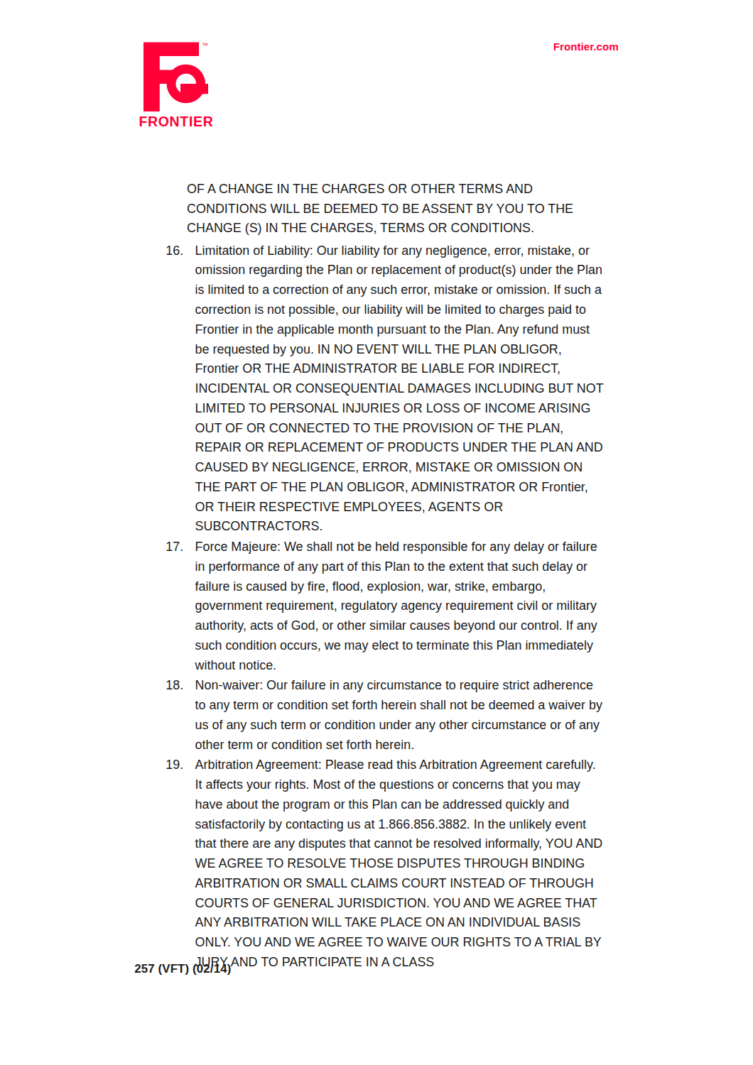FRONTIER ™
Frontier.com
OF A CHANGE IN THE CHARGES OR OTHER TERMS AND CONDITIONS WILL BE DEEMED TO BE ASSENT BY YOU TO THE CHANGE (S) IN THE CHARGES, TERMS OR CONDITIONS.
Limitation of Liability: Our liability for any negligence, error, mistake, or omission regarding the Plan or replacement of product(s) under the Plan is limited to a correction of any such error, mistake or omission. If such a correction is not possible, our liability will be limited to charges paid to Frontier in the applicable month pursuant to the Plan. Any refund must be requested by you. IN NO EVENT WILL THE PLAN OBLIGOR, Frontier OR THE ADMINISTRATOR BE LIABLE FOR INDIRECT, INCIDENTAL OR CONSEQUENTIAL DAMAGES INCLUDING BUT NOT LIMITED TO PERSONAL INJURIES OR LOSS OF INCOME ARISING OUT OF OR CONNECTED TO THE PROVISION OF THE PLAN, REPAIR OR REPLACEMENT OF PRODUCTS UNDER THE PLAN AND CAUSED BY NEGLIGENCE, ERROR, MISTAKE OR OMISSION ON THE PART OF THE PLAN OBLIGOR, ADMINISTRATOR OR Frontier, OR THEIR RESPECTIVE EMPLOYEES, AGENTS OR SUBCONTRACTORS.
Force Majeure: We shall not be held responsible for any delay or failure in performance of any part of this Plan to the extent that such delay or failure is caused by fire, flood, explosion, war, strike, embargo, government requirement, regulatory agency requirement civil or military authority, acts of God, or other similar causes beyond our control. If any such condition occurs, we may elect to terminate this Plan immediately without notice.
Non-waiver: Our failure in any circumstance to require strict adherence to any term or condition set forth herein shall not be deemed a waiver by us of any such term or condition under any other circumstance or of any other term or condition set forth herein.
Arbitration Agreement: Please read this Arbitration Agreement carefully. It affects your rights. Most of the questions or concerns that you may have about the program or this Plan can be addressed quickly and satisfactorily by contacting us at 1.866.856.3882. In the unlikely event that there are any disputes that cannot be resolved informally, YOU AND WE AGREE TO RESOLVE THOSE DISPUTES THROUGH BINDING ARBITRATION OR SMALL CLAIMS COURT INSTEAD OF THROUGH COURTS OF GENERAL JURISDICTION. YOU AND WE AGREE THAT ANY ARBITRATION WILL TAKE PLACE ON AN INDIVIDUAL BASIS ONLY. YOU AND WE AGREE TO WAIVE OUR RIGHTS TO A TRIAL BY JURY AND TO PARTICIPATE IN A CLASS
257 (VFT) (02/14)